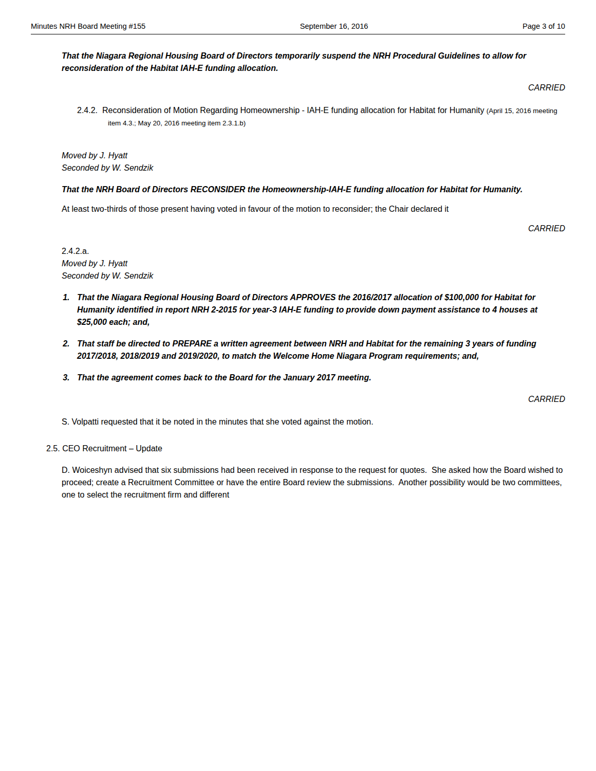Minutes NRH Board Meeting #155 September 16, 2016 Page 3 of 10
That the Niagara Regional Housing Board of Directors temporarily suspend the NRH Procedural Guidelines to allow for reconsideration of the Habitat IAH-E funding allocation.
CARRIED
2.4.2. Reconsideration of Motion Regarding Homeownership - IAH-E funding allocation for Habitat for Humanity (April 15, 2016 meeting item 4.3.; May 20, 2016 meeting item 2.3.1.b)
Moved by J. Hyatt
Seconded by W. Sendzik
That the NRH Board of Directors RECONSIDER the Homeownership-IAH-E funding allocation for Habitat for Humanity.
At least two-thirds of those present having voted in favour of the motion to reconsider; the Chair declared it
CARRIED
2.4.2.a.
Moved by J. Hyatt
Seconded by W. Sendzik
That the Niagara Regional Housing Board of Directors APPROVES the 2016/2017 allocation of $100,000 for Habitat for Humanity identified in report NRH 2-2015 for year-3 IAH-E funding to provide down payment assistance to 4 houses at $25,000 each; and,
That staff be directed to PREPARE a written agreement between NRH and Habitat for the remaining 3 years of funding 2017/2018, 2018/2019 and 2019/2020, to match the Welcome Home Niagara Program requirements; and,
That the agreement comes back to the Board for the January 2017 meeting.
CARRIED
S. Volpatti requested that it be noted in the minutes that she voted against the motion.
2.5. CEO Recruitment – Update
D. Woiceshyn advised that six submissions had been received in response to the request for quotes. She asked how the Board wished to proceed; create a Recruitment Committee or have the entire Board review the submissions. Another possibility would be two committees, one to select the recruitment firm and different